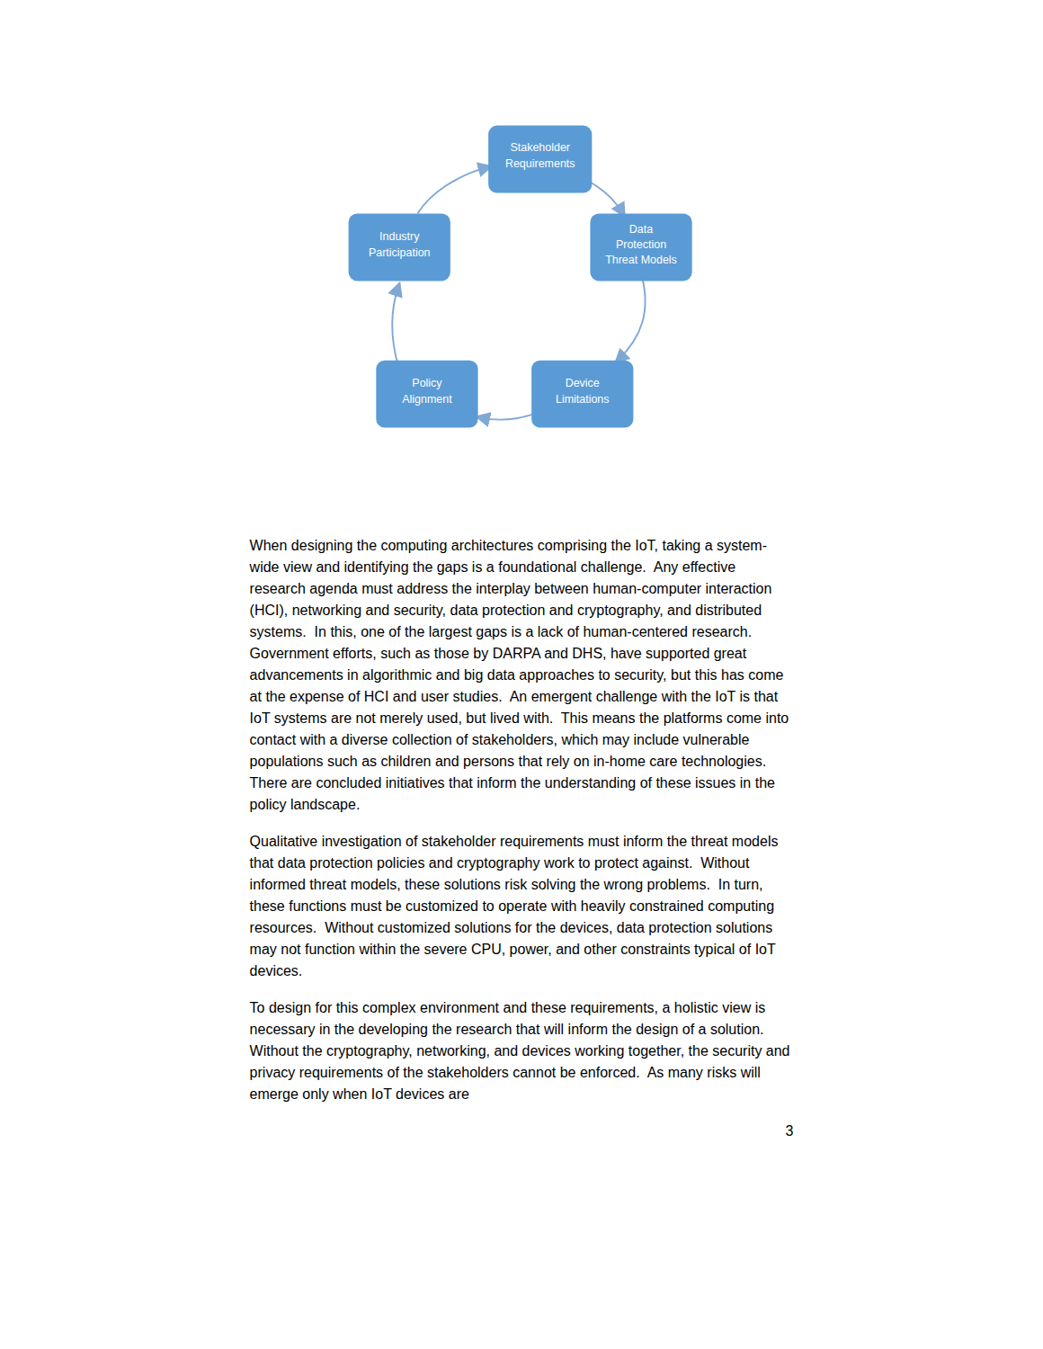Cycle: Stakeholder Requirements, Data Protection Threat Models, Device Limitations, Policy Alignment, Industry Participation Stakeholder Requirements Data Protection Threat Models Device Limitations Policy Alignment Industry Participation
When designing the computing architectures comprising the IoT, taking a system-wide view and identifying the gaps is a foundational challenge. Any effective research agenda must address the interplay between human-computer interaction (HCI), networking and security, data protection and cryptography, and distributed systems. In this, one of the largest gaps is a lack of human-centered research. Government efforts, such as those by DARPA and DHS, have supported great advancements in algorithmic and big data approaches to security, but this has come at the expense of HCI and user studies. An emergent challenge with the IoT is that IoT systems are not merely used, but lived with. This means the platforms come into contact with a diverse collection of stakeholders, which may include vulnerable populations such as children and persons that rely on in-home care technologies. There are concluded initiatives that inform the understanding of these issues in the policy landscape.
Qualitative investigation of stakeholder requirements must inform the threat models that data protection policies and cryptography work to protect against. Without informed threat models, these solutions risk solving the wrong problems. In turn, these functions must be customized to operate with heavily constrained computing resources. Without customized solutions for the devices, data protection solutions may not function within the severe CPU, power, and other constraints typical of IoT devices.
To design for this complex environment and these requirements, a holistic view is necessary in the developing the research that will inform the design of a solution. Without the cryptography, networking, and devices working together, the security and privacy requirements of the stakeholders cannot be enforced. As many risks will emerge only when IoT devices are
3